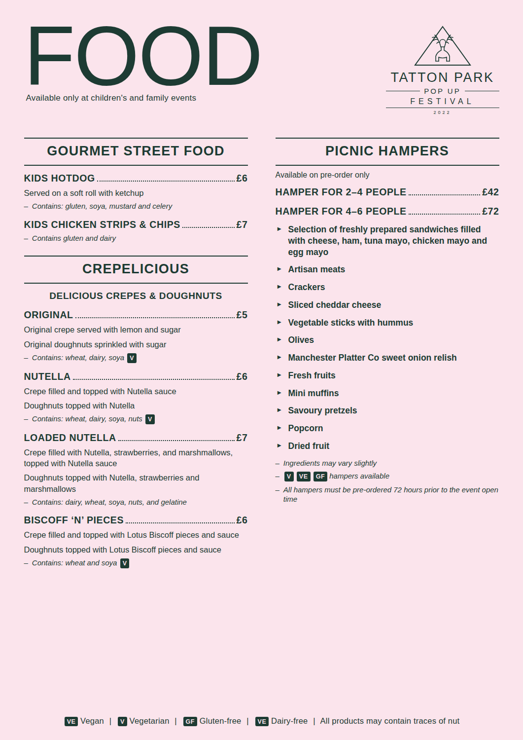FOOD
Available only at children's and family events
TATTON PARK
POP UP
FESTIVAL
2022
GOURMET STREET FOOD
KIDS HOTDOG £6
Served on a soft roll with ketchup
–Contains: gluten, soya, mustard and celery
KIDS CHICKEN STRIPS & CHIPS £7
–Contains gluten and dairy
CREPELICIOUS
DELICIOUS CREPES & DOUGHNUTS
ORIGINAL £5
Original crepe served with lemon and sugar
Original doughnuts sprinkled with sugar
–Contains: wheat, dairy, soya V
NUTELLA £6
Crepe filled and topped with Nutella sauce
Doughnuts topped with Nutella
–Contains: wheat, dairy, soya, nuts V
LOADED NUTELLA £7
Crepe filled with Nutella, strawberries, and marshmallows, topped with Nutella sauce
Doughnuts topped with Nutella, strawberries and marshmallows
–Contains: dairy, wheat, soya, nuts, and gelatine
BISCOFF ‘N’ PIECES £6
Crepe filled and topped with Lotus Biscoff pieces and sauce
Doughnuts topped with Lotus Biscoff pieces and sauce
–Contains: wheat and soya V
PICNIC HAMPERS
Available on pre-order only
HAMPER FOR 2–4 PEOPLE £42
HAMPER FOR 4–6 PEOPLE £72
Selection of freshly prepared sandwiches filled with cheese, ham, tuna mayo, chicken mayo and egg mayo
Artisan meats
Crackers
Sliced cheddar cheese
Vegetable sticks with hummus
Olives
Manchester Platter Co sweet onion relish
Fresh fruits
Mini muffins
Savoury pretzels
Popcorn
Dried fruit
–Ingredients may vary slightly
–V VE GF hampers available
–All hampers must be pre-ordered 72 hours prior to the event open time
VE Vegan | V Vegetarian | GF Gluten-free | VE Dairy-free | All products may contain traces of nut